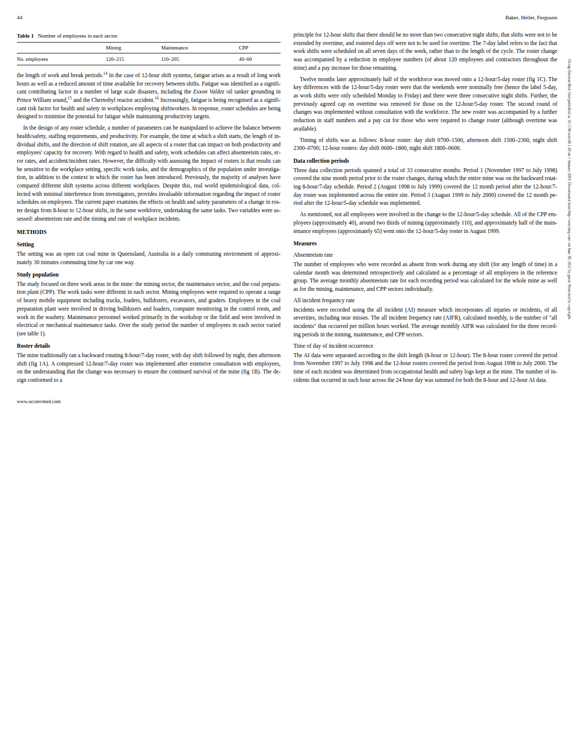44 Baker, Heiler, Ferguson
Occup Environ Med: first published as 10.1136/oem.60.1.43 on 1 January 2003. Downloaded from http://oem.bmj.com/ on June 30, 2022 by guest. Protected by copyright.
Table 1 Number of employees in each sector
| | Mining | Maintenance | CPP |
| --- | --- | --- | --- |
| No. employees | 120–215 | 110–205 | 40–60 |
the length of work and break periods.14 In the case of 12-hour shift systems, fatigue arises as a result of long work hours as well as a reduced amount of time available for recovery between shifts. Fatigue was identified as a significant contributing factor in a number of large scale disasters, including the Exxon Valdez oil tanker grounding in Prince William sound,15 and the Chernobyl reactor accident.16 Increasingly, fatigue is being recognised as a significant risk factor for health and safety in workplaces employing shiftworkers. In response, roster schedules are being designed to minimise the potential for fatigue while maintaining productivity targets.
In the design of any roster schedule, a number of parameters can be manipulated to achieve the balance between health/safety, staffing requirements, and productivity. For example, the time at which a shift starts, the length of individual shifts, and the direction of shift rotation, are all aspects of a roster that can impact on both productivity and employees' capacity for recovery. With regard to health and safety, work schedules can affect absenteeism rates, error rates, and accident/incident rates. However, the difficulty with assessing the impact of rosters is that results can be sensitive to the workplace setting, specific work tasks, and the demographics of the population under investigation, in addition to the context in which the roster has been introduced. Previously, the majority of analyses have compared different shift systems across different workplaces. Despite this, real world epidemiological data, collected with minimal interference from investigators, provides invaluable information regarding the impact of roster schedules on employees. The current paper examines the effects on health and safety parameters of a change in roster design from 8-hour to 12-hour shifts, in the same workforce, undertaking the same tasks. Two variables were assessed: absenteeism rate and the timing and rate of workplace incidents.
Methods
Setting
The setting was an open cut coal mine in Queensland, Australia in a daily commuting environment of approximately 30 minutes commuting time by car one way.
Study population
The study focused on three work areas in the mine: the mining sector, the maintenance sector, and the coal preparation plant (CPP). The work tasks were different in each sector. Mining employees were required to operate a range of heavy mobile equipment including trucks, loaders, bulldozers, excavators, and graders. Employees in the coal preparation plant were involved in driving bulldozers and loaders, computer monitoring in the control room, and work in the washery. Maintenance personnel worked primarily in the workshop or the field and were involved in electrical or mechanical maintenance tasks. Over the study period the number of employees in each sector varied (see table 1).
Roster details
The mine traditionally ran a backward rotating 8-hour/7-day roster, with day shift followed by night, then afternoon shift (fig 1A). A compressed 12-hour/7-day roster was implemented after extensive consultation with employees, on the understanding that the change was necessary to ensure the continued survival of the mine (fig 1B). The design conformed to a
principle for 12-hour shifts that there should be no more than two consecutive night shifts, that shifts were not to be extended by overtime, and rostered days off were not to be used for overtime. The 7-day label refers to the fact that work shifts were scheduled on all seven days of the week, rather than to the length of the cycle. The roster change was accompanied by a reduction in employee numbers (of about 120 employees and contractors throughout the mine) and a pay increase for those remaining.
Twelve months later approximately half of the workforce was moved onto a 12-hour/5-day roster (fig 1C). The key differences with the 12-hour/5-day roster were that the weekends were nominally free (hence the label 5-day, as work shifts were only scheduled Monday to Friday) and there were three consecutive night shifts. Further, the previously agreed cap on overtime was removed for those on the 12-hour/5-day roster. The second round of changes was implemented without consultation with the workforce. The new roster was accompanied by a further reduction in staff numbers and a pay cut for those who were required to change roster (although overtime was available).
Timing of shifts was as follows: 8-hour roster: day shift 0700–1500, afternoon shift 1500–2300, night shift 2300–0700; 12-hour rosters: day shift 0600–1800, night shift 1800–0600.
Data collection periods
Three data collection periods spanned a total of 33 consecutive months. Period 1 (November 1997 to July 1998) covered the nine month period prior to the roster changes, during which the entire mine was on the backward rotating 8-hour/7-day schedule. Period 2 (August 1998 to July 1999) covered the 12 month period after the 12-hour/7-day roster was implemented across the entire site. Period 3 (August 1999 to July 2000) covered the 12 month period after the 12-hour/5-day schedule was implemented.
As mentioned, not all employees were involved in the change to the 12-hour/5-day schedule. All of the CPP employees (approximately 40), around two thirds of mining (approximately 110), and approximately half of the maintenance employees (approximately 65) went onto the 12-hour/5-day roster in August 1999.
Measures
Absenteeism rate
The number of employees who were recorded as absent from work during any shift (for any length of time) in a calendar month was determined retrospectively and calculated as a percentage of all employees in the reference group. The average monthly absenteeism rate for each recording period was calculated for the whole mine as well as for the mining, maintenance, and CPP sectors individually.
All incident frequency rate
Incidents were recorded using the all incident (AI) measure which incorporates all injuries or incidents, of all severities, including near misses. The all incident frequency rate (AIFR), calculated monthly, is the number of "all incidents" that occurred per million hours worked. The average monthly AIFR was calculated for the three recording periods in the mining, maintenance, and CPP sectors.
Time of day of incident occurrence
The AI data were separated according to the shift length (8-hour or 12-hour). The 8-hour roster covered the period from November 1997 to July 1998 and the 12-hour rosters covered the period from August 1998 to July 2000. The time of each incident was determined from occupational health and safety logs kept at the mine. The number of incidents that occurred in each hour across the 24 hour day was summed for both the 8-hour and 12-hour AI data.
www.occenvmed.com